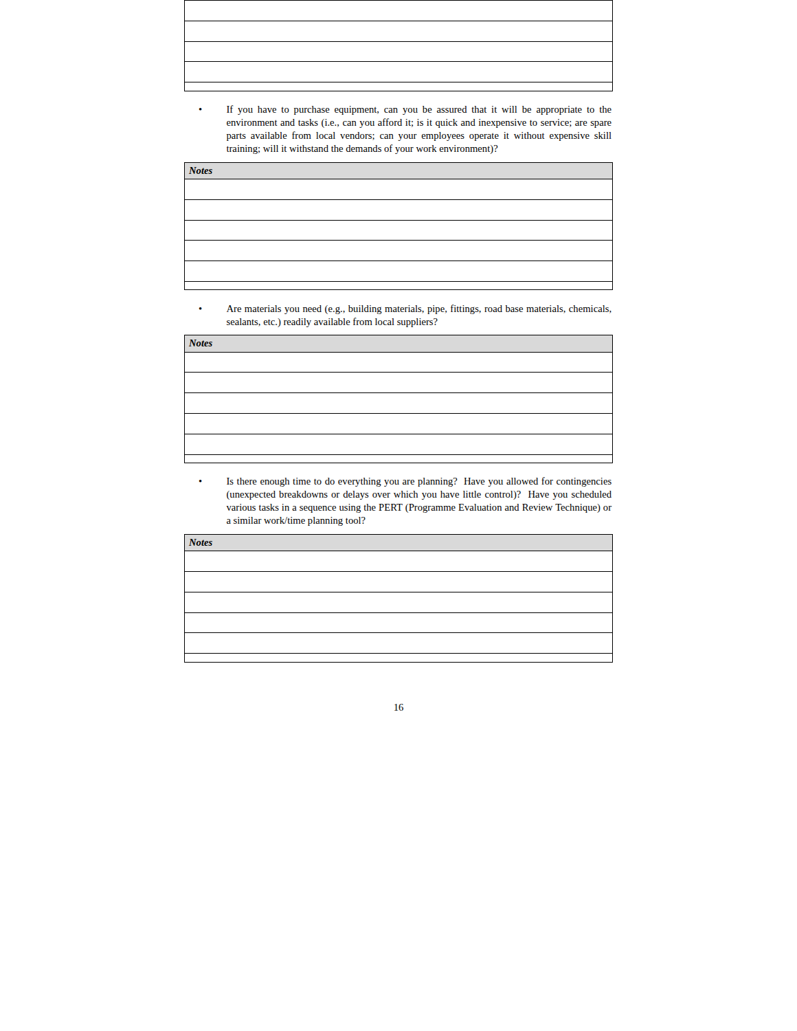•
If you have to purchase equipment, can you be assured that it will be appropriate to the environment and tasks (i.e., can you afford it; is it quick and inexpensive to service; are spare parts available from local vendors; can your employees operate it without expensive skill training; will it withstand the demands of your work environment)?
| Notes |
•
Are materials you need (e.g., building materials, pipe, fittings, road base materials, chemicals, sealants, etc.) readily available from local suppliers?
| Notes |
•
Is there enough time to do everything you are planning? Have you allowed for contingencies (unexpected breakdowns or delays over which you have little control)? Have you scheduled various tasks in a sequence using the PERT (Programme Evaluation and Review Technique) or a similar work/time planning tool?
| Notes |
16